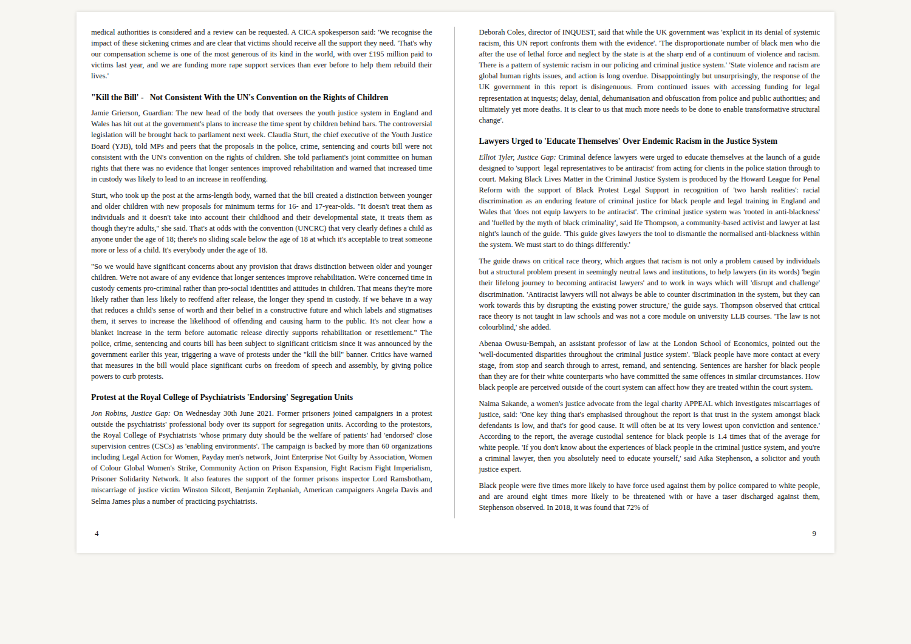medical authorities is considered and a review can be requested. A CICA spokesperson said: 'We recognise the impact of these sickening crimes and are clear that victims should receive all the support they need. 'That's why our compensation scheme is one of the most generous of its kind in the world, with over £195 million paid to victims last year, and we are funding more rape support services than ever before to help them rebuild their lives.'
"Kill the Bill' - Not Consistent With the UN's Convention on the Rights of Children
Jamie Grierson, Guardian: The new head of the body that oversees the youth justice system in England and Wales has hit out at the government's plans to increase the time spent by children behind bars. The controversial legislation will be brought back to parliament next week. Claudia Sturt, the chief executive of the Youth Justice Board (YJB), told MPs and peers that the proposals in the police, crime, sentencing and courts bill were not consistent with the UN's convention on the rights of children. She told parliament's joint committee on human rights that there was no evidence that longer sentences improved rehabilitation and warned that increased time in custody was likely to lead to an increase in reoffending.
Sturt, who took up the post at the arms-length body, warned that the bill created a distinction between younger and older children with new proposals for minimum terms for 16- and 17-year-olds. "It doesn't treat them as individuals and it doesn't take into account their childhood and their developmental state, it treats them as though they're adults," she said. That's at odds with the convention (UNCRC) that very clearly defines a child as anyone under the age of 18; there's no sliding scale below the age of 18 at which it's acceptable to treat someone more or less of a child. It's everybody under the age of 18.
"So we would have significant concerns about any provision that draws distinction between older and younger children. We're not aware of any evidence that longer sentences improve rehabilitation. We're concerned time in custody cements pro-criminal rather than pro-social identities and attitudes in children. That means they're more likely rather than less likely to reoffend after release, the longer they spend in custody. If we behave in a way that reduces a child's sense of worth and their belief in a constructive future and which labels and stigmatises them, it serves to increase the likelihood of offending and causing harm to the public. It's not clear how a blanket increase in the term before automatic release directly supports rehabilitation or resettlement." The police, crime, sentencing and courts bill has been subject to significant criticism since it was announced by the government earlier this year, triggering a wave of protests under the "kill the bill" banner. Critics have warned that measures in the bill would place significant curbs on freedom of speech and assembly, by giving police powers to curb protests.
Protest at the Royal College of Psychiatrists 'Endorsing' Segregation Units
Jon Robins, Justice Gap: On Wednesday 30th June 2021. Former prisoners joined campaigners in a protest outside the psychiatrists' professional body over its support for segregation units. According to the protestors, the Royal College of Psychiatrists 'whose primary duty should be the welfare of patients' had 'endorsed' close supervision centres (CSCs) as 'enabling environments'. The campaign is backed by more than 60 organizations including Legal Action for Women, Payday men's network, Joint Enterprise Not Guilty by Association, Women of Colour Global Women's Strike, Community Action on Prison Expansion, Fight Racism Fight Imperialism, Prisoner Solidarity Network. It also features the support of the former prisons inspector Lord Ramsbotham, miscarriage of justice victim Winston Silcott, Benjamin Zephaniah, American campaigners Angela Davis and Selma James plus a number of practicing psychiatrists.
Deborah Coles, director of INQUEST, said that while the UK government was 'explicit in its denial of systemic racism, this UN report confronts them with the evidence'. 'The disproportionate number of black men who die after the use of lethal force and neglect by the state is at the sharp end of a continuum of violence and racism. There is a pattern of systemic racism in our policing and criminal justice system.' 'State violence and racism are global human rights issues, and action is long overdue. Disappointingly but unsurprisingly, the response of the UK government in this report is disingenuous. From continued issues with accessing funding for legal representation at inquests; delay, denial, dehumanisation and obfuscation from police and public authorities; and ultimately yet more deaths. It is clear to us that much more needs to be done to enable transformative structural change'.
Lawyers Urged to 'Educate Themselves' Over Endemic Racism in the Justice System
Elliot Tyler, Justice Gap: Criminal defence lawyers were urged to educate themselves at the launch of a guide designed to 'support legal representatives to be antiracist' from acting for clients in the police station through to court. Making Black Lives Matter in the Criminal Justice System is produced by the Howard League for Penal Reform with the support of Black Protest Legal Support in recognition of 'two harsh realities': racial discrimination as an enduring feature of criminal justice for black people and legal training in England and Wales that 'does not equip lawyers to be antiracist'. The criminal justice system was 'rooted in anti-blackness' and 'fuelled by the myth of black criminality', said Ife Thompson, a community-based activist and lawyer at last night's launch of the guide. 'This guide gives lawyers the tool to dismantle the normalised anti-blackness within the system. We must start to do things differently.'
The guide draws on critical race theory, which argues that racism is not only a problem caused by individuals but a structural problem present in seemingly neutral laws and institutions, to help lawyers (in its words) 'begin their lifelong journey to becoming antiracist lawyers' and to work in ways which will 'disrupt and challenge' discrimination. 'Antiracist lawyers will not always be able to counter discrimination in the system, but they can work towards this by disrupting the existing power structure,' the guide says. Thompson observed that critical race theory is not taught in law schools and was not a core module on university LLB courses. 'The law is not colourblind,' she added.
Abenaa Owusu-Bempah, an assistant professor of law at the London School of Economics, pointed out the 'well-documented disparities throughout the criminal justice system'. 'Black people have more contact at every stage, from stop and search through to arrest, remand, and sentencing. Sentences are harsher for black people than they are for their white counterparts who have committed the same offences in similar circumstances. How black people are perceived outside of the court system can affect how they are treated within the court system.
Naima Sakande, a women's justice advocate from the legal charity APPEAL which investigates miscarriages of justice, said: 'One key thing that's emphasised throughout the report is that trust in the system amongst black defendants is low, and that's for good cause. It will often be at its very lowest upon conviction and sentence.' According to the report, the average custodial sentence for black people is 1.4 times that of the average for white people. 'If you don't know about the experiences of black people in the criminal justice system, and you're a criminal lawyer, then you absolutely need to educate yourself,' said Aika Stephenson, a solicitor and youth justice expert.
Black people were five times more likely to have force used against them by police compared to white people, and are around eight times more likely to be threatened with or have a taser discharged against them, Stephenson observed. In 2018, it was found that 72% of
4 9